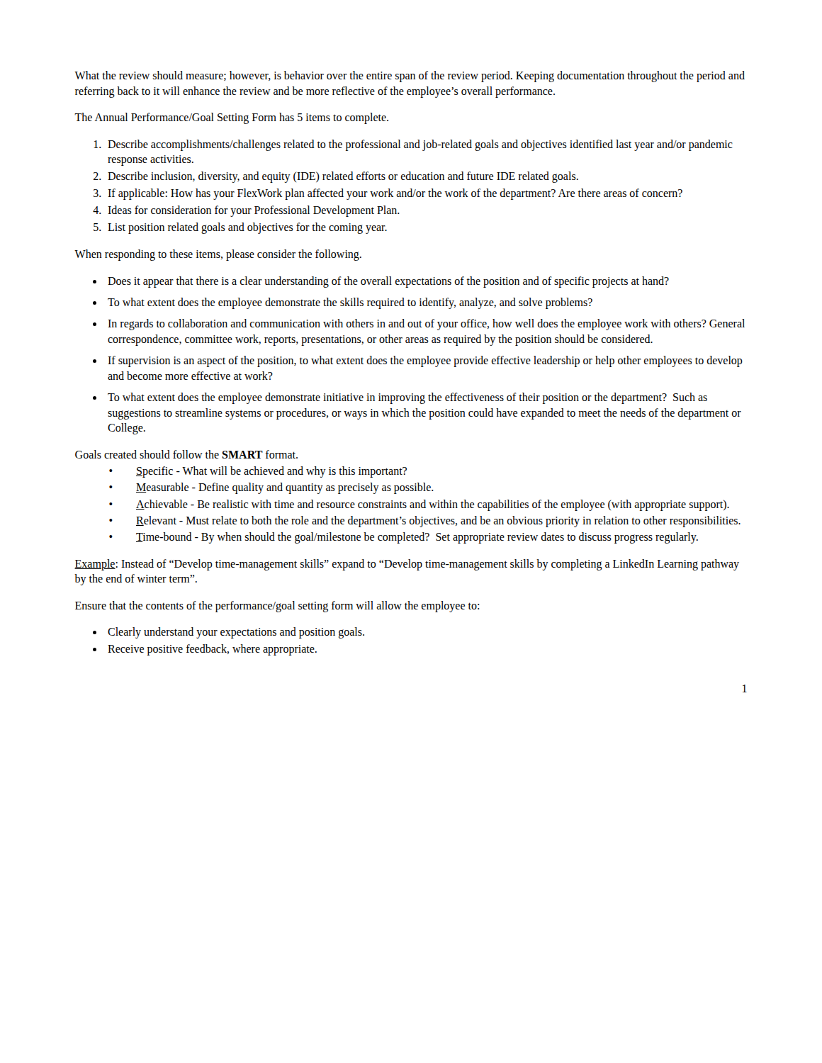What the review should measure; however, is behavior over the entire span of the review period. Keeping documentation throughout the period and referring back to it will enhance the review and be more reflective of the employee’s overall performance.
The Annual Performance/Goal Setting Form has 5 items to complete.
Describe accomplishments/challenges related to the professional and job-related goals and objectives identified last year and/or pandemic response activities.
Describe inclusion, diversity, and equity (IDE) related efforts or education and future IDE related goals.
If applicable: How has your FlexWork plan affected your work and/or the work of the department? Are there areas of concern?
Ideas for consideration for your Professional Development Plan.
List position related goals and objectives for the coming year.
When responding to these items, please consider the following.
Does it appear that there is a clear understanding of the overall expectations of the position and of specific projects at hand?
To what extent does the employee demonstrate the skills required to identify, analyze, and solve problems?
In regards to collaboration and communication with others in and out of your office, how well does the employee work with others? General correspondence, committee work, reports, presentations, or other areas as required by the position should be considered.
If supervision is an aspect of the position, to what extent does the employee provide effective leadership or help other employees to develop and become more effective at work?
To what extent does the employee demonstrate initiative in improving the effectiveness of their position or the department? Such as suggestions to streamline systems or procedures, or ways in which the position could have expanded to meet the needs of the department or College.
Goals created should follow the SMART format.
Specific - What will be achieved and why is this important?
Measurable - Define quality and quantity as precisely as possible.
Achievable - Be realistic with time and resource constraints and within the capabilities of the employee (with appropriate support).
Relevant - Must relate to both the role and the department’s objectives, and be an obvious priority in relation to other responsibilities.
Time-bound - By when should the goal/milestone be completed? Set appropriate review dates to discuss progress regularly.
Example: Instead of “Develop time-management skills” expand to “Develop time-management skills by completing a LinkedIn Learning pathway by the end of winter term”.
Ensure that the contents of the performance/goal setting form will allow the employee to:
Clearly understand your expectations and position goals.
Receive positive feedback, where appropriate.
1